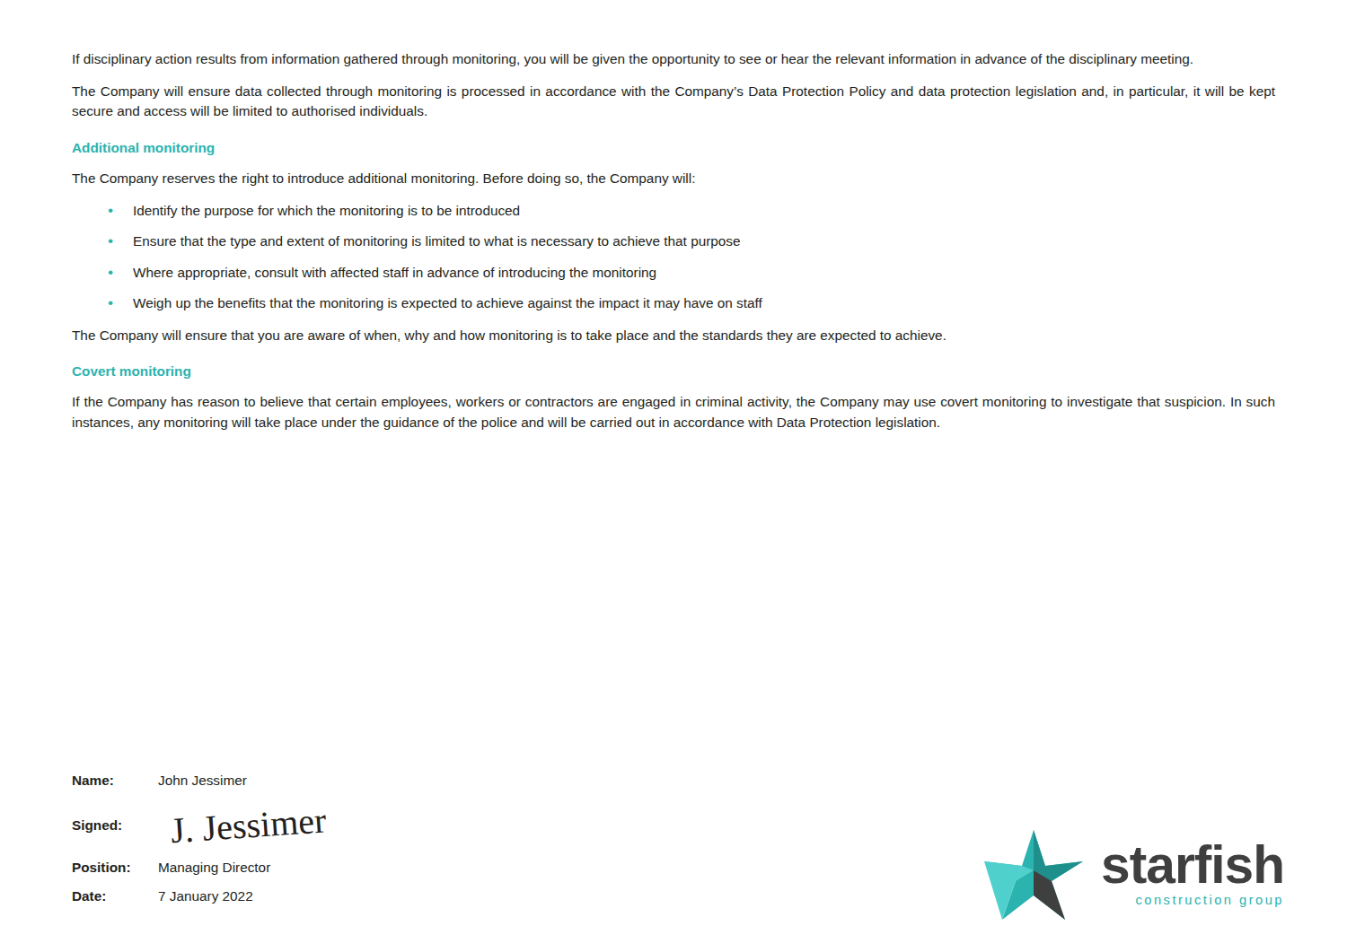If disciplinary action results from information gathered through monitoring, you will be given the opportunity to see or hear the relevant information in advance of the disciplinary meeting.
The Company will ensure data collected through monitoring is processed in accordance with the Company’s Data Protection Policy and data protection legislation and, in particular, it will be kept secure and access will be limited to authorised individuals.
Additional monitoring
The Company reserves the right to introduce additional monitoring. Before doing so, the Company will:
Identify the purpose for which the monitoring is to be introduced
Ensure that the type and extent of monitoring is limited to what is necessary to achieve that purpose
Where appropriate, consult with affected staff in advance of introducing the monitoring
Weigh up the benefits that the monitoring is expected to achieve against the impact it may have on staff
The Company will ensure that you are aware of when, why and how monitoring is to take place and the standards they are expected to achieve.
Covert monitoring
If the Company has reason to believe that certain employees, workers or contractors are engaged in criminal activity, the Company may use covert monitoring to investigate that suspicion. In such instances, any monitoring will take place under the guidance of the police and will be carried out in accordance with Data Protection legislation.
Name: John Jessimer
Signed: J. Jessimer
Position: Managing Director
Date: 7 January 2022
starfish
construction group